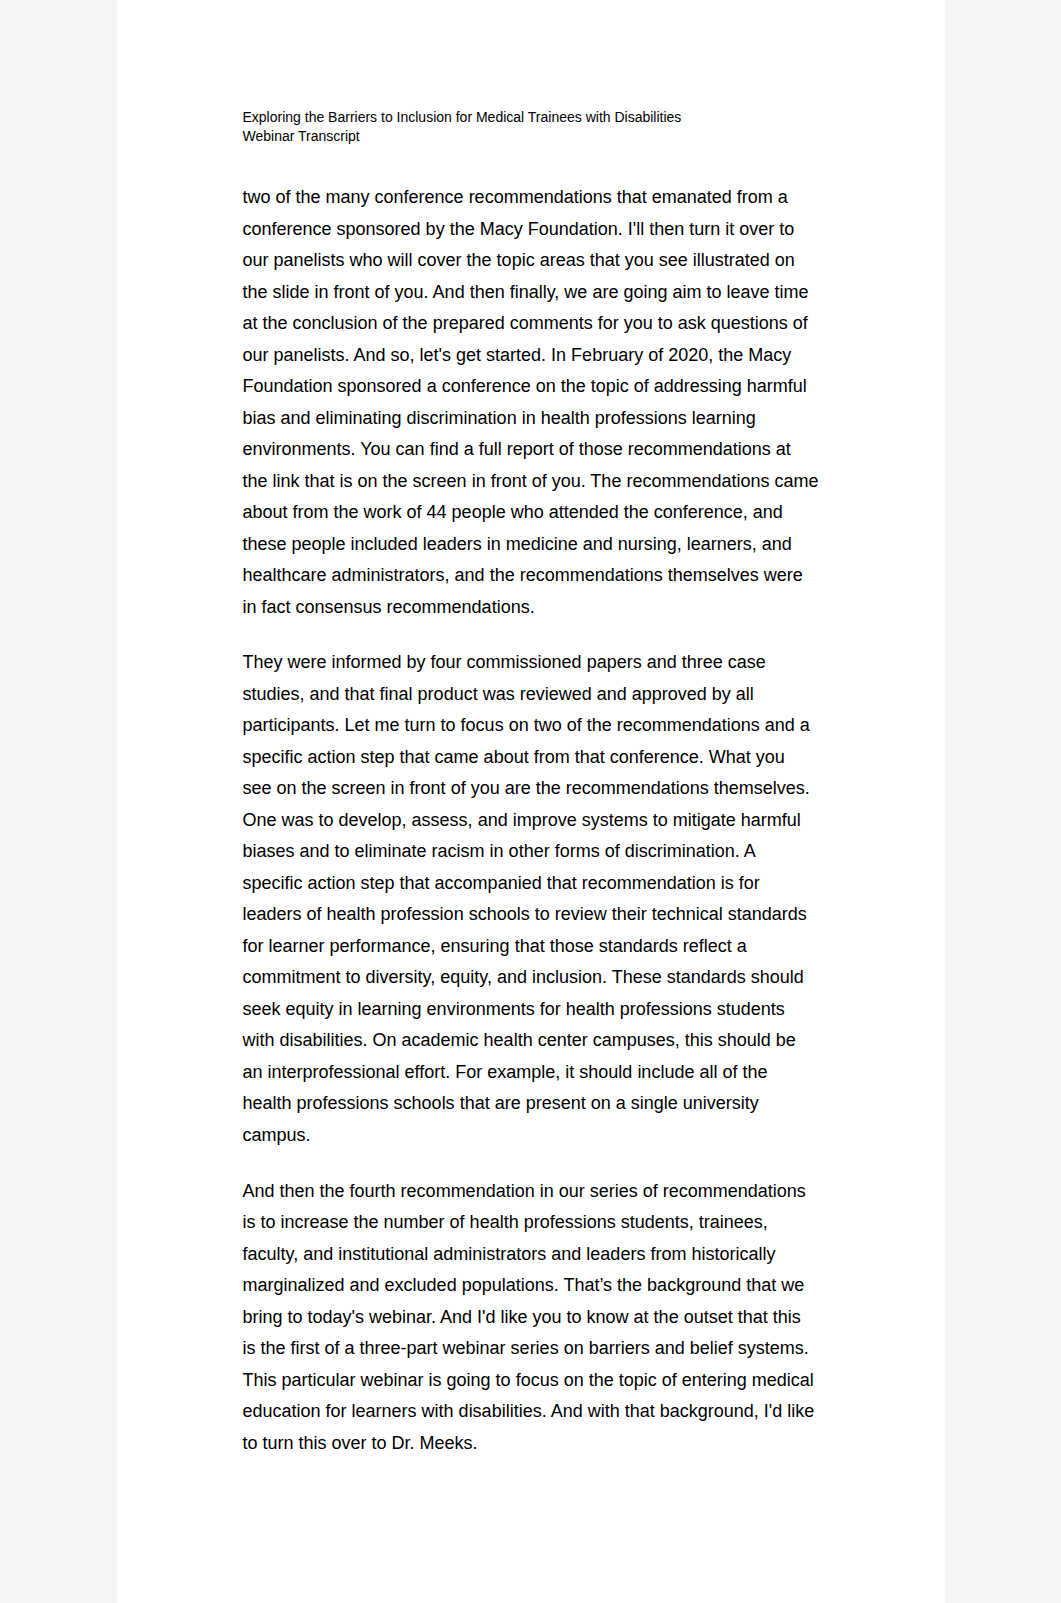Exploring the Barriers to Inclusion for Medical Trainees with Disabilities Webinar Transcript
two of the many conference recommendations that emanated from a conference sponsored by the Macy Foundation. I'll then turn it over to our panelists who will cover the topic areas that you see illustrated on the slide in front of you. And then finally, we are going aim to leave time at the conclusion of the prepared comments for you to ask questions of our panelists. And so, let's get started. In February of 2020, the Macy Foundation sponsored a conference on the topic of addressing harmful bias and eliminating discrimination in health professions learning environments. You can find a full report of those recommendations at the link that is on the screen in front of you. The recommendations came about from the work of 44 people who attended the conference, and these people included leaders in medicine and nursing, learners, and healthcare administrators, and the recommendations themselves were in fact consensus recommendations.
They were informed by four commissioned papers and three case studies, and that final product was reviewed and approved by all participants. Let me turn to focus on two of the recommendations and a specific action step that came about from that conference. What you see on the screen in front of you are the recommendations themselves. One was to develop, assess, and improve systems to mitigate harmful biases and to eliminate racism in other forms of discrimination. A specific action step that accompanied that recommendation is for leaders of health profession schools to review their technical standards for learner performance, ensuring that those standards reflect a commitment to diversity, equity, and inclusion. These standards should seek equity in learning environments for health professions students with disabilities. On academic health center campuses, this should be an interprofessional effort. For example, it should include all of the health professions schools that are present on a single university campus.
And then the fourth recommendation in our series of recommendations is to increase the number of health professions students, trainees, faculty, and institutional administrators and leaders from historically marginalized and excluded populations. That’s the background that we bring to today's webinar. And I'd like you to know at the outset that this is the first of a three-part webinar series on barriers and belief systems. This particular webinar is going to focus on the topic of entering medical education for learners with disabilities. And with that background, I'd like to turn this over to Dr. Meeks.